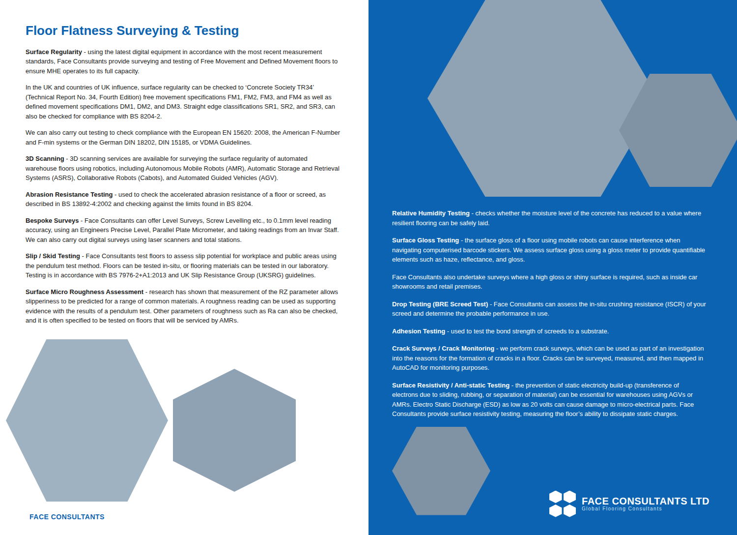Floor Flatness Surveying & Testing
Surface Regularity - using the latest digital equipment in accordance with the most recent measurement standards, Face Consultants provide surveying and testing of Free Movement and Defined Movement floors to ensure MHE operates to its full capacity.
In the UK and countries of UK influence, surface regularity can be checked to ‘Concrete Society TR34’ (Technical Report No. 34, Fourth Edition) free movement specifications FM1, FM2, FM3, and FM4 as well as defined movement specifications DM1, DM2, and DM3. Straight edge classifications SR1, SR2, and SR3, can also be checked for compliance with BS 8204-2.
We can also carry out testing to check compliance with the European EN 15620: 2008, the American F-Number and F-min systems or the German DIN 18202, DIN 15185, or VDMA Guidelines.
3D Scanning - 3D scanning services are available for surveying the surface regularity of automated warehouse floors using robotics, including Autonomous Mobile Robots (AMR), Automatic Storage and Retrieval Systems (ASRS), Collaborative Robots (Cabots), and Automated Guided Vehicles (AGV).
Abrasion Resistance Testing - used to check the accelerated abrasion resistance of a floor or screed, as described in BS 13892-4:2002 and checking against the limits found in BS 8204.
Bespoke Surveys - Face Consultants can offer Level Surveys, Screw Levelling etc., to 0.1mm level reading accuracy, using an Engineers Precise Level, Parallel Plate Micrometer, and taking readings from an Invar Staff. We can also carry out digital surveys using laser scanners and total stations.
Slip / Skid Testing - Face Consultants test floors to assess slip potential for workplace and public areas using the pendulum test method. Floors can be tested in-situ, or flooring materials can be tested in our laboratory. Testing is in accordance with BS 7976-2+A1:2013 and UK Slip Resistance Group (UKSRG) guidelines.
Surface Micro Roughness Assessment - research has shown that measurement of the RZ parameter allows slipperiness to be predicted for a range of common materials. A roughness reading can be used as supporting evidence with the results of a pendulum test. Other parameters of roughness such as Ra can also be checked, and it is often specified to be tested on floors that will be serviced by AMRs.
FACE CONSULTANTS
Relative Humidity Testing - checks whether the moisture level of the concrete has reduced to a value where resilient flooring can be safely laid.
Surface Gloss Testing - the surface gloss of a floor using mobile robots can cause interference when navigating computerised barcode stickers. We assess surface gloss using a gloss meter to provide quantifiable elements such as haze, reflectance, and gloss.
Face Consultants also undertake surveys where a high gloss or shiny surface is required, such as inside car showrooms and retail premises.
Drop Testing (BRE Screed Test) - Face Consultants can assess the in-situ crushing resistance (ISCR) of your screed and determine the probable performance in use.
Adhesion Testing - used to test the bond strength of screeds to a substrate.
Crack Surveys / Crack Monitoring - we perform crack surveys, which can be used as part of an investigation into the reasons for the formation of cracks in a floor. Cracks can be surveyed, measured, and then mapped in AutoCAD for monitoring purposes.
Surface Resistivity / Anti-static Testing - the prevention of static electricity build-up (transference of electrons due to sliding, rubbing, or separation of material) can be essential for warehouses using AGVs or AMRs. Electro Static Discharge (ESD) as low as 20 volts can cause damage to micro-electrical parts. Face Consultants provide surface resistivity testing, measuring the floor’s ability to dissipate static charges.
FACE CONSULTANTS LTD
Global Flooring Consultants